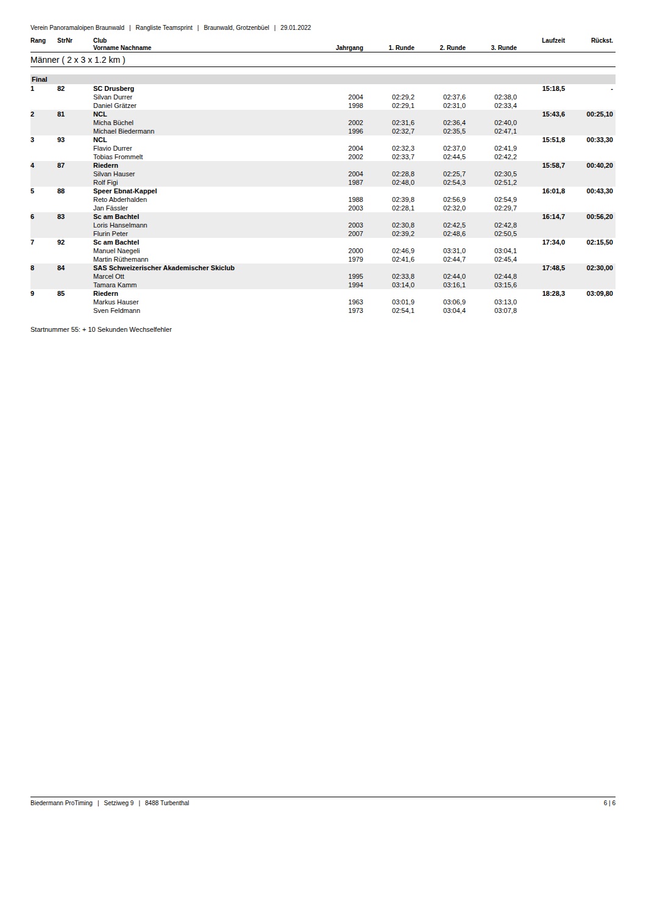Verein Panoramaloipen Braunwald|Rangliste Teamsprint|Braunwald, Grotzenbüel|29.01.2022
| Rang | StrNr | Club | | | | | Laufzeit | Rückst. |
| --- | --- | --- | --- | --- | --- | --- | --- | --- |
| | | Vorname Nachname | Jahrgang | 1. Runde | 2. Runde | 3. Runde | | |
| Männer ( 2 x 3 x 1.2 km ) |
| Final |
| 1 | 82 | SC Drusberg | | | | | 15:18,5 | - |
| | | Silvan Durrer | 2004 | 02:29,2 | 02:37,6 | 02:38,0 | | |
| | | Daniel Grätzer | 1998 | 02:29,1 | 02:31,0 | 02:33,4 | | |
| 2 | 81 | NCL | | | | | 15:43,6 | 00:25,10 |
| | | Micha Büchel | 2002 | 02:31,6 | 02:36,4 | 02:40,0 | | |
| | | Michael Biedermann | 1996 | 02:32,7 | 02:35,5 | 02:47,1 | | |
| 3 | 93 | NCL | | | | | 15:51,8 | 00:33,30 |
| | | Flavio Durrer | 2004 | 02:32,3 | 02:37,0 | 02:41,9 | | |
| | | Tobias Frommelt | 2002 | 02:33,7 | 02:44,5 | 02:42,2 | | |
| 4 | 87 | Riedern | | | | | 15:58,7 | 00:40,20 |
| | | Silvan Hauser | 2004 | 02:28,8 | 02:25,7 | 02:30,5 | | |
| | | Rolf Figi | 1987 | 02:48,0 | 02:54,3 | 02:51,2 | | |
| 5 | 88 | Speer Ebnat-Kappel | | | | | 16:01,8 | 00:43,30 |
| | | Reto Abderhalden | 1988 | 02:39,8 | 02:56,9 | 02:54,9 | | |
| | | Jan Fässler | 2003 | 02:28,1 | 02:32,0 | 02:29,7 | | |
| 6 | 83 | Sc am Bachtel | | | | | 16:14,7 | 00:56,20 |
| | | Loris Hanselmann | 2003 | 02:30,8 | 02:42,5 | 02:42,8 | | |
| | | Flurin Peter | 2007 | 02:39,2 | 02:48,6 | 02:50,5 | | |
| 7 | 92 | Sc am Bachtel | | | | | 17:34,0 | 02:15,50 |
| | | Manuel Naegeli | 2000 | 02:46,9 | 03:31,0 | 03:04,1 | | |
| | | Martin Rüthemann | 1979 | 02:41,6 | 02:44,7 | 02:45,4 | | |
| 8 | 84 | SAS Schweizerischer Akademischer Skiclub | | | | | 17:48,5 | 02:30,00 |
| | | Marcel Ott | 1995 | 02:33,8 | 02:44,0 | 02:44,8 | | |
| | | Tamara Kamm | 1994 | 03:14,0 | 03:16,1 | 03:15,6 | | |
| 9 | 85 | Riedern | | | | | 18:28,3 | 03:09,80 |
| | | Markus Hauser | 1963 | 03:01,9 | 03:06,9 | 03:13,0 | | |
| | | Sven Feldmann | 1973 | 02:54,1 | 03:04,4 | 03:07,8 | | |
Startnummer 55: + 10 Sekunden Wechselfehler
Biedermann ProTiming|Setziweg 9|8488 Turbenthal
6 | 6